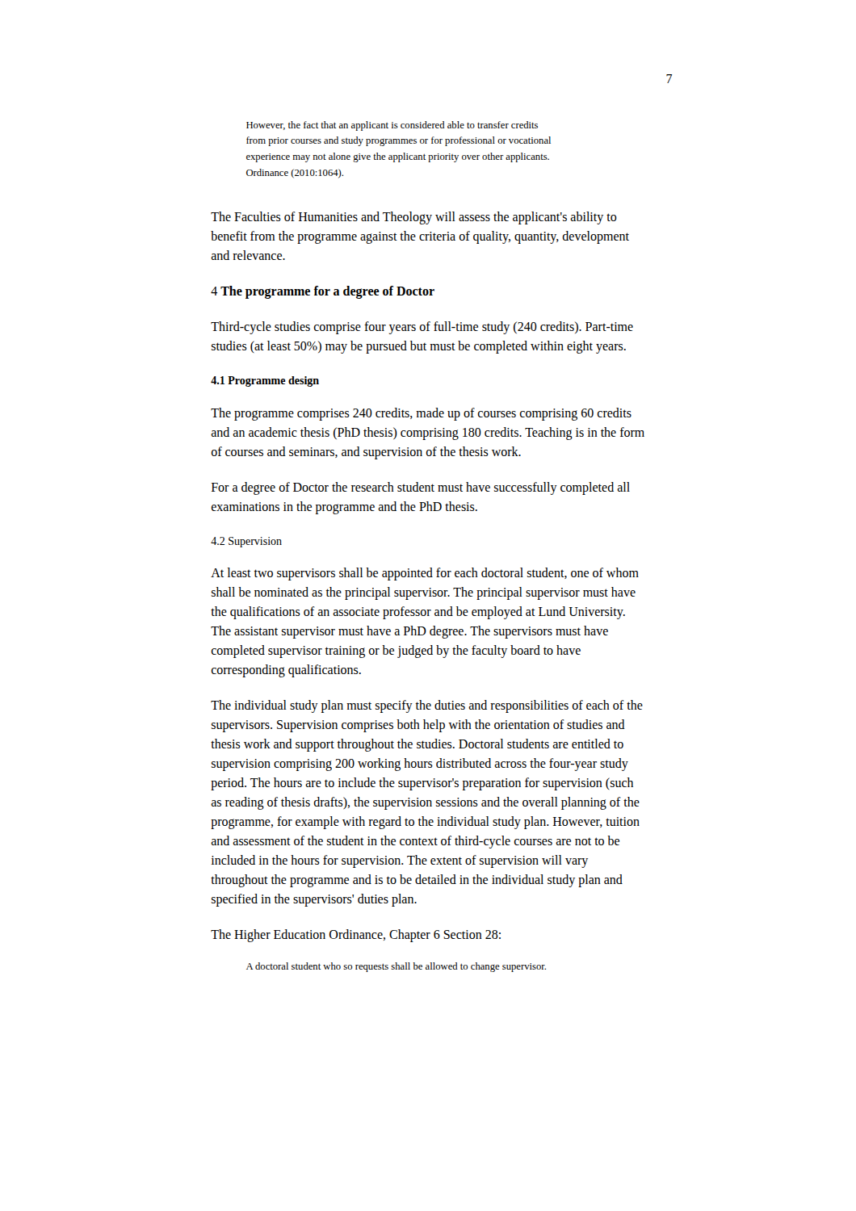7
However, the fact that an applicant is considered able to transfer credits from prior courses and study programmes or for professional or vocational experience may not alone give the applicant priority over other applicants. Ordinance (2010:1064).
The Faculties of Humanities and Theology will assess the applicant's ability to benefit from the programme against the criteria of quality, quantity, development and relevance.
4 The programme for a degree of Doctor
Third-cycle studies comprise four years of full-time study (240 credits). Part-time studies (at least 50%) may be pursued but must be completed within eight years.
4.1 Programme design
The programme comprises 240 credits, made up of courses comprising 60 credits and an academic thesis (PhD thesis) comprising 180 credits. Teaching is in the form of courses and seminars, and supervision of the thesis work.
For a degree of Doctor the research student must have successfully completed all examinations in the programme and the PhD thesis.
4.2 Supervision
At least two supervisors shall be appointed for each doctoral student, one of whom shall be nominated as the principal supervisor. The principal supervisor must have the qualifications of an associate professor and be employed at Lund University. The assistant supervisor must have a PhD degree. The supervisors must have completed supervisor training or be judged by the faculty board to have corresponding qualifications.
The individual study plan must specify the duties and responsibilities of each of the supervisors. Supervision comprises both help with the orientation of studies and thesis work and support throughout the studies. Doctoral students are entitled to supervision comprising 200 working hours distributed across the four-year study period. The hours are to include the supervisor's preparation for supervision (such as reading of thesis drafts), the supervision sessions and the overall planning of the programme, for example with regard to the individual study plan. However, tuition and assessment of the student in the context of third-cycle courses are not to be included in the hours for supervision. The extent of supervision will vary throughout the programme and is to be detailed in the individual study plan and specified in the supervisors' duties plan.
The Higher Education Ordinance, Chapter 6 Section 28:
A doctoral student who so requests shall be allowed to change supervisor.